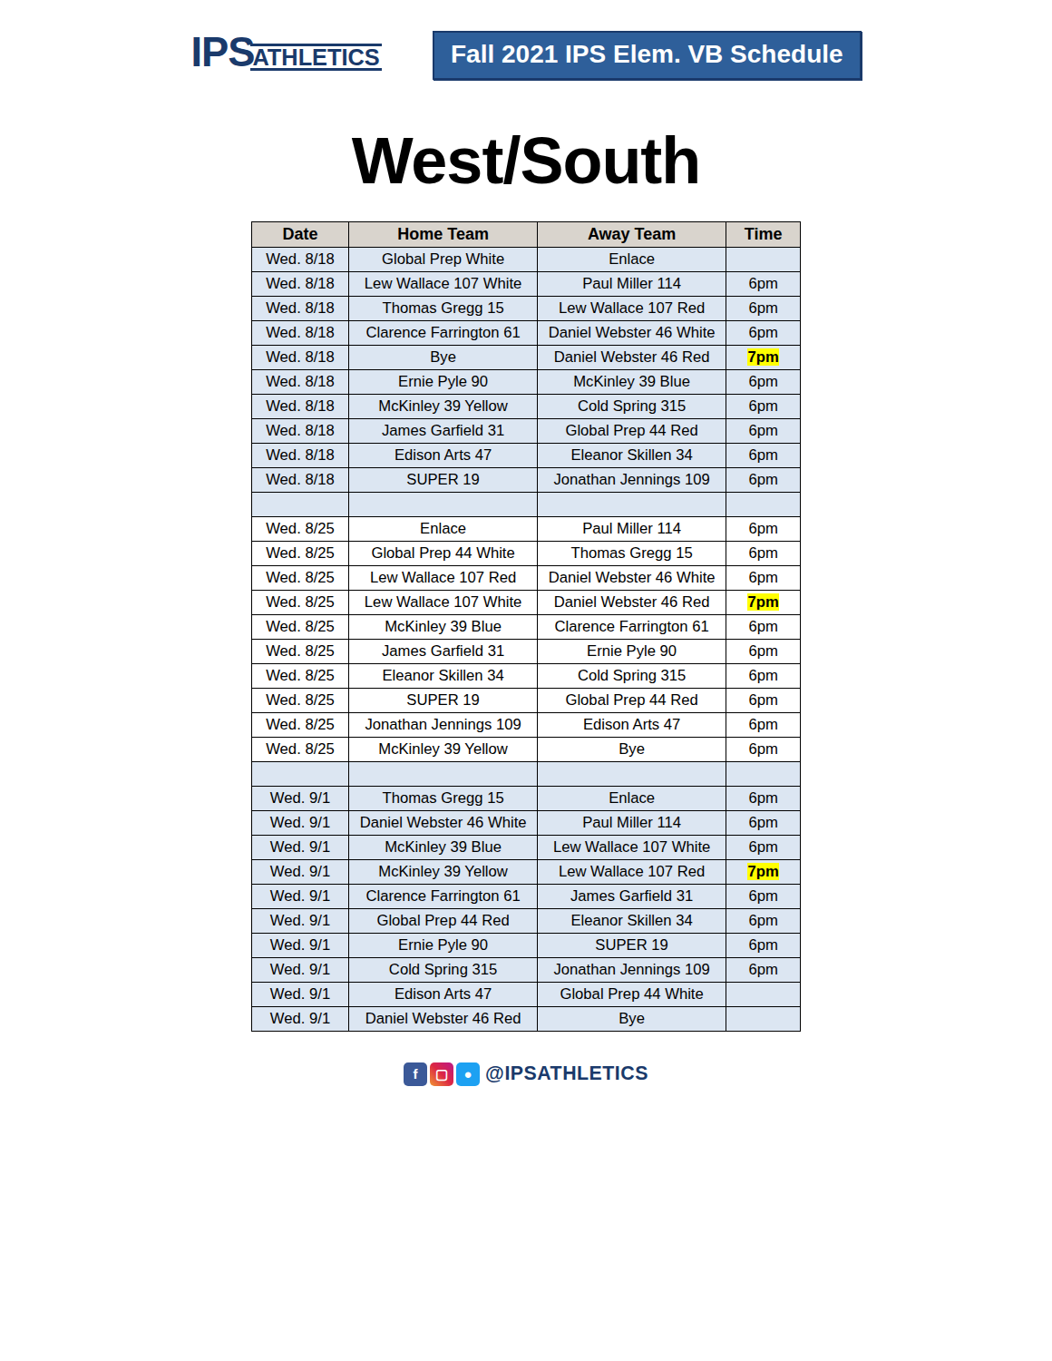IPS ATHLETICS
Fall 2021 IPS Elem. VB Schedule
West/South
| Date | Home Team | Away Team | Time |
| --- | --- | --- | --- |
| Wed. 8/18 | Global Prep White | Enlace | |
| Wed. 8/18 | Lew Wallace 107 White | Paul Miller 114 | 6pm |
| Wed. 8/18 | Thomas Gregg 15 | Lew Wallace 107 Red | 6pm |
| Wed. 8/18 | Clarence Farrington 61 | Daniel Webster 46 White | 6pm |
| Wed. 8/18 | Bye | Daniel Webster 46 Red | 7pm |
| Wed. 8/18 | Ernie Pyle 90 | McKinley 39 Blue | 6pm |
| Wed. 8/18 | McKinley 39 Yellow | Cold Spring 315 | 6pm |
| Wed. 8/18 | James Garfield 31 | Global Prep 44 Red | 6pm |
| Wed. 8/18 | Edison Arts 47 | Eleanor Skillen 34 | 6pm |
| Wed. 8/18 | SUPER 19 | Jonathan Jennings 109 | 6pm |
| Wed. 8/25 | Enlace | Paul Miller 114 | 6pm |
| Wed. 8/25 | Global Prep 44 White | Thomas Gregg 15 | 6pm |
| Wed. 8/25 | Lew Wallace 107 Red | Daniel Webster 46 White | 6pm |
| Wed. 8/25 | Lew Wallace 107 White | Daniel Webster 46 Red | 7pm |
| Wed. 8/25 | McKinley 39 Blue | Clarence Farrington 61 | 6pm |
| Wed. 8/25 | James Garfield 31 | Ernie Pyle 90 | 6pm |
| Wed. 8/25 | Eleanor Skillen 34 | Cold Spring 315 | 6pm |
| Wed. 8/25 | SUPER 19 | Global Prep 44 Red | 6pm |
| Wed. 8/25 | Jonathan Jennings 109 | Edison Arts 47 | 6pm |
| Wed. 8/25 | McKinley 39 Yellow | Bye | 6pm |
| Wed. 9/1 | Thomas Gregg 15 | Enlace | 6pm |
| Wed. 9/1 | Daniel Webster 46 White | Paul Miller 114 | 6pm |
| Wed. 9/1 | McKinley 39 Blue | Lew Wallace 107 White | 6pm |
| Wed. 9/1 | McKinley 39 Yellow | Lew Wallace 107 Red | 7pm |
| Wed. 9/1 | Clarence Farrington 61 | James Garfield 31 | 6pm |
| Wed. 9/1 | Global Prep 44 Red | Eleanor Skillen 34 | 6pm |
| Wed. 9/1 | Ernie Pyle 90 | SUPER 19 | 6pm |
| Wed. 9/1 | Cold Spring 315 | Jonathan Jennings 109 | 6pm |
| Wed. 9/1 | Edison Arts 47 | Global Prep 44 White | |
| Wed. 9/1 | Daniel Webster 46 Red | Bye | |
f ▢ ● @IPSATHLETICS